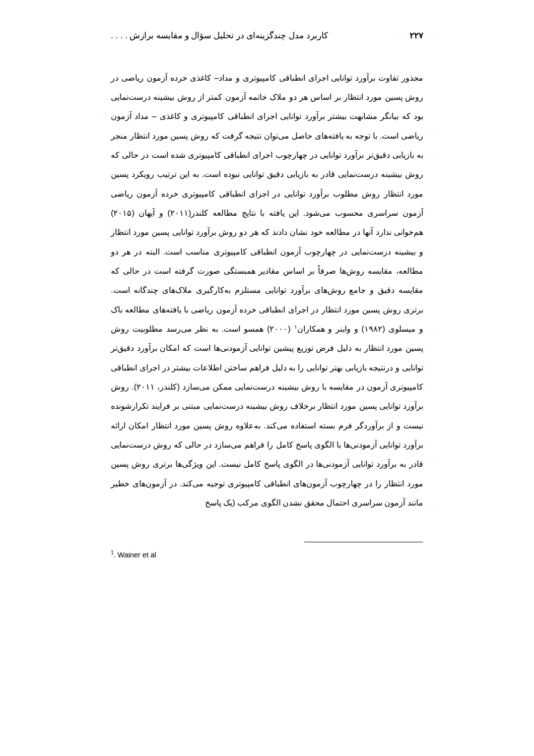۲۲۷ کاربرد مدل چندگزینه‌ای در تحلیل سؤال و مقایسه برازش . . . .
مجذور تفاوت برآورد توانایی اجرای انطباقی کامپیوتری و مداد– کاغذی خرده آزمون ریاضی در روش پسین مورد انتظار بر اساس هر دو ملاک خاتمه آزمون کمتر از روش بیشینه درست‌نمایی بود که بیانگر مشابهت بیشتر برآورد توانایی اجرای انطباقی کامپیوتری و کاغذی – مداد آزمون ریاضی است. با توجه به یافته‌های حاصل می‌توان نتیجه گرفت که روش پسین مورد انتظار منجر به بازیابی دقیق‌تر برآورد توانایی در چهارچوب اجرای انطباقی کامپیوتری شده است در حالی که روش بیشینه درست‌نمایی قادر به بازیابی دقیق توانایی نبوده است. به این ترتیب رویکرد پسین مورد انتظار روش مطلوب برآورد توانایی در اجرای انطباقی کامپیوتری خرده آزمون ریاضی آزمون سراسری محسوب می‌شود. این یافته با نتایج مطالعه کلندر(۲۰۱۱) و آیهان (۲۰۱۵) هم‌خوانی ندارد آنها در مطالعه خود نشان دادند که هر دو روش برآورد توانایی پسین مورد انتظار و بیشینه درست‌نمایی در چهارچوب آزمون انطباقی کامپیوتری مناسب است. البته در هر دو مطالعه، مقایسه روش‌ها صرفاً بر اساس مقادیر همبستگی صورت گرفته است در حالی که مقایسه دقیق و جامع روش‌های برآورد توانایی مستلزم به‌کارگیری ملاک‌های چندگانه است. برتری روش پسین مورد انتظار در اجرای انطباقی خرده آزمون ریاضی با یافته‌های مطالعه باک و میسلوی (۱۹۸۲) و واینر و همکاران۱ (۲۰۰۰) همسو است. به نظر می‌رسد مطلوبیت روش پسین مورد انتظار به دلیل فرض توزیع پیشین توانایی آزمودنی‌ها است که امکان برآورد دقیق‌تر توانایی و درنتیجه بازیابی بهتر توانایی را به دلیل فراهم ساختن اطلاعات بیشتر در اجرای انطباقی کامپیوتری آزمون در مقایسه با روش بیشینه درست‌نمایی ممکن می‌سازد (کلندر، ۲۰۱۱). روش برآورد توانایی پسین مورد انتظار برخلاف روش بیشینه درست‌نمایی مبتنی بر فرایند تکرارشونده نیست و از برآوردگر فرم بسته استفاده می‌کند. به‌علاوه روش پسین مورد انتظار امکان ارائه برآورد توانایی آزمودنی‌ها با الگوی پاسخ کامل را فراهم می‌سازد در حالی که روش درست‌نمایی قادر به برآورد توانایی آزمودنی‌ها در الگوی پاسخ کامل نیست. این ویژگی‌ها برتری روش پسین مورد انتظار را در چهارچوب آزمون‌های انطباقی کامپیوتری توجیه می‌کند. در آزمون‌های خطیر مانند آزمون سراسری احتمال محقق نشدن الگوی مرکب (یک پاسخ
1. Wainer et al